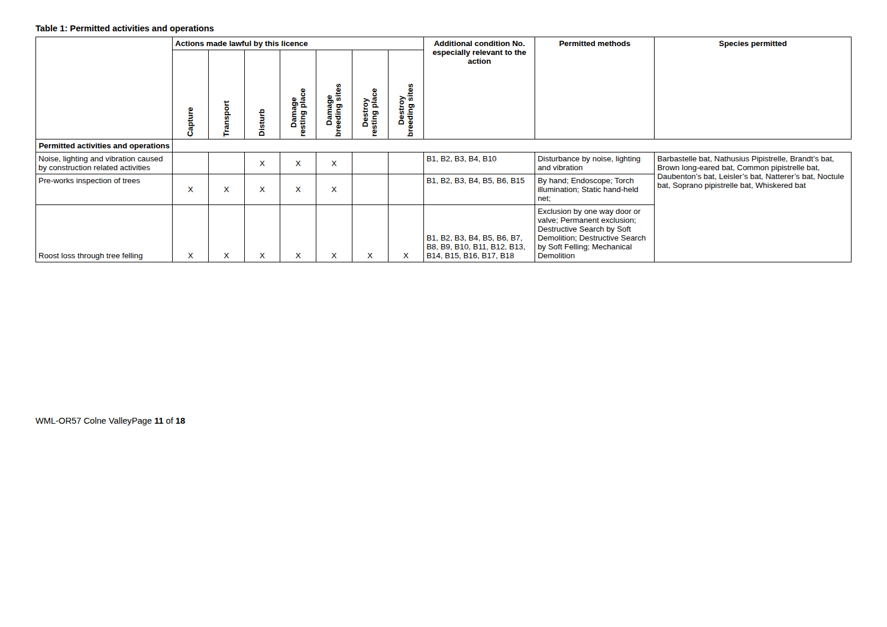Table 1: Permitted activities and operations
| | Actions made lawful by this licence | Additional condition No. especially relevant to the action | Permitted methods | Species permitted |
| --- | --- | --- | --- | --- |
| Capture | Transport | Disturb | Damage resting place | Damage breeding sites | Destroy resting place | Destroy breeding sites |
| Permitted activities and operations | |
| Noise, lighting and vibration caused by construction related activities | | | X | X | X | | | B1, B2, B3, B4, B10 | Disturbance by noise, lighting and vibration | Barbastelle bat, Nathusius Pipistrelle, Brandt’s bat, Brown long-eared bat, Common pipistrelle bat, Daubenton’s bat, Leisler’s bat, Natterer’s bat, Noctule bat, Soprano pipistrelle bat, Whiskered bat |
| Pre-works inspection of trees | X | X | X | X | X | | | B1, B2, B3, B4, B5, B6, B15 | By hand; Endoscope; Torch illumination; Static hand-held net; |
| Roost loss through tree felling | X | X | X | X | X | X | X | B1, B2, B3, B4, B5, B6, B7, B8, B9, B10, B11, B12, B13, B14, B15, B16, B17, B18 | Exclusion by one way door or valve; Permanent exclusion; Destructive Search by Soft Demolition; Destructive Search by Soft Felling; Mechanical Demolition |
WML-OR57 Colne Valley Page 11 of 18